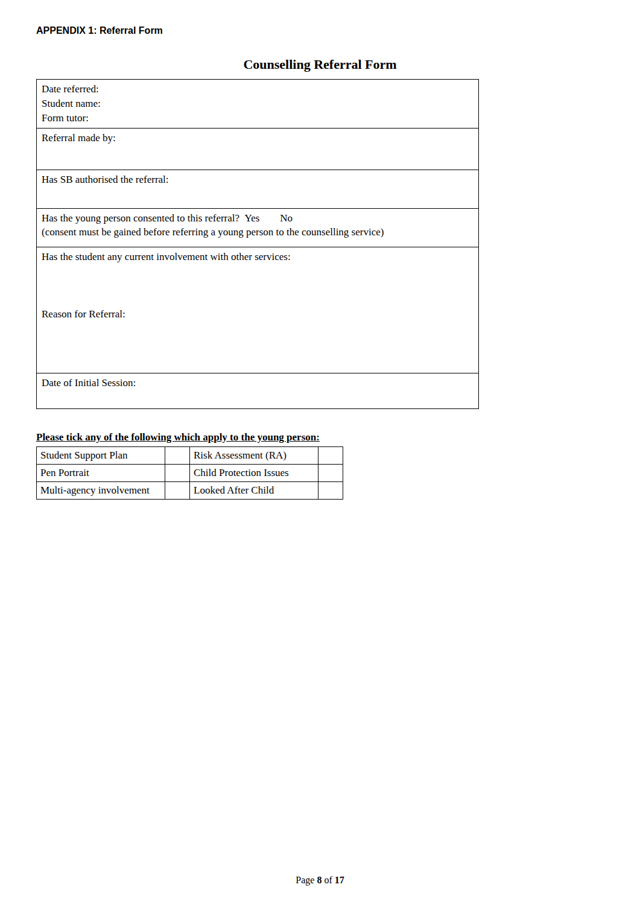APPENDIX 1: Referral Form
Counselling Referral Form
| Date referred: Student name: Form tutor: |
| Referral made by: |
| Has SB authorised the referral: |
| Has the young person consented to this referral? Yes No (consent must be gained before referring a young person to the counselling service) |
| Has the student any current involvement with other services: Reason for Referral: |
| Date of Initial Session: |
Please tick any of the following which apply to the young person:
| Student Support Plan | | Risk Assessment (RA) | |
| Pen Portrait | | Child Protection Issues | |
| Multi-agency involvement | | Looked After Child | |
Page 8 of 17